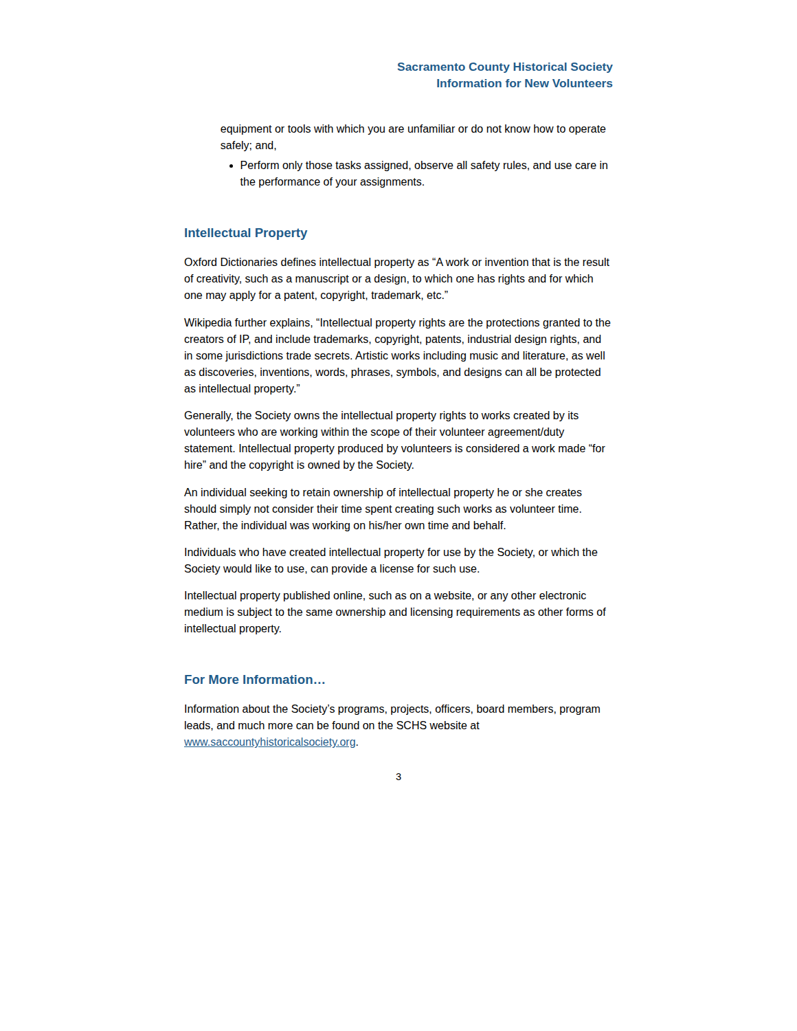Sacramento County Historical Society
Information for New Volunteers
equipment or tools with which you are unfamiliar or do not know how to operate safely; and,
Perform only those tasks assigned, observe all safety rules, and use care in the performance of your assignments.
Intellectual Property
Oxford Dictionaries defines intellectual property as “A work or invention that is the result of creativity, such as a manuscript or a design, to which one has rights and for which one may apply for a patent, copyright, trademark, etc.”
Wikipedia further explains, “Intellectual property rights are the protections granted to the creators of IP, and include trademarks, copyright, patents, industrial design rights, and in some jurisdictions trade secrets. Artistic works including music and literature, as well as discoveries, inventions, words, phrases, symbols, and designs can all be protected as intellectual property.”
Generally, the Society owns the intellectual property rights to works created by its volunteers who are working within the scope of their volunteer agreement/duty statement. Intellectual property produced by volunteers is considered a work made “for hire” and the copyright is owned by the Society.
An individual seeking to retain ownership of intellectual property he or she creates should simply not consider their time spent creating such works as volunteer time. Rather, the individual was working on his/her own time and behalf.
Individuals who have created intellectual property for use by the Society, or which the Society would like to use, can provide a license for such use.
Intellectual property published online, such as on a website, or any other electronic medium is subject to the same ownership and licensing requirements as other forms of intellectual property.
For More Information…
Information about the Society’s programs, projects, officers, board members, program leads, and much more can be found on the SCHS website at www.saccountyhistoricalsociety.org.
3